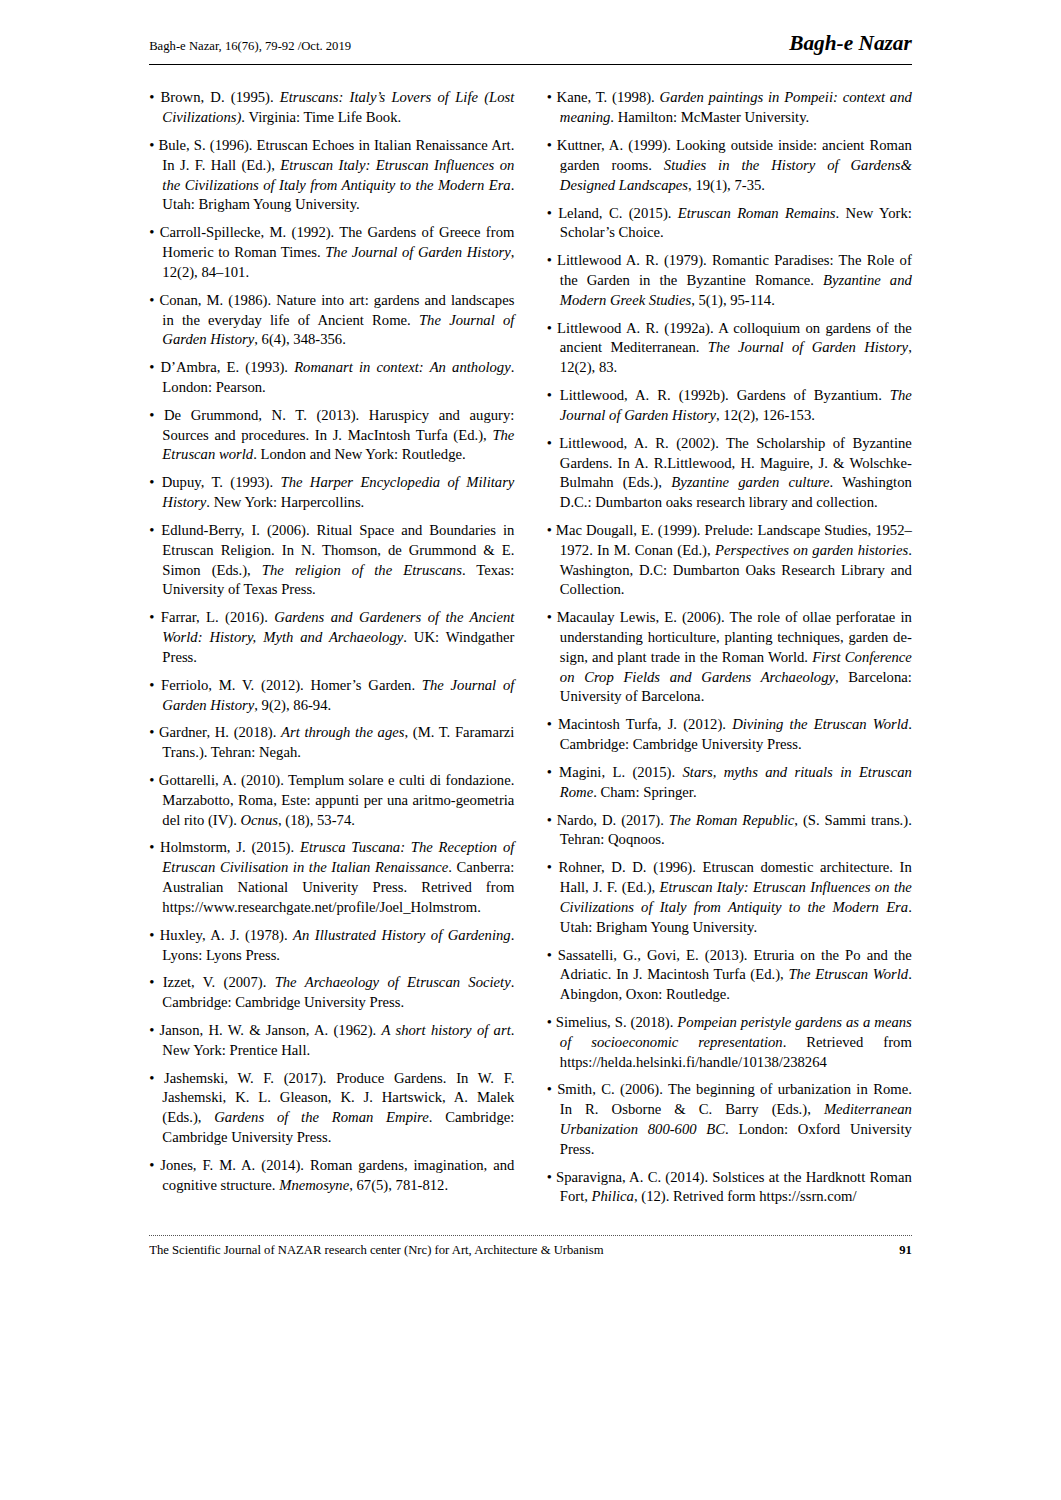Bagh-e Nazar, 16(76), 79-92 /Oct. 2019
Bagh-e Nazar
Brown, D. (1995). Etruscans: Italy’s Lovers of Life (Lost Civilizations). Virginia: Time Life Book.
Bule, S. (1996). Etruscan Echoes in Italian Renaissance Art. In J. F. Hall (Ed.), Etruscan Italy: Etruscan Influences on the Civilizations of Italy from Antiquity to the Modern Era. Utah: Brigham Young University.
Carroll-Spillecke, M. (1992). The Gardens of Greece from Homeric to Roman Times. The Journal of Garden History, 12(2), 84–101.
Conan, M. (1986). Nature into art: gardens and landscapes in the everyday life of Ancient Rome. The Journal of Garden History, 6(4), 348-356.
D’Ambra, E. (1993). Romanart in context: An anthology. London: Pearson.
De Grummond, N. T. (2013). Haruspicy and augury: Sources and procedures. In J. MacIntosh Turfa (Ed.), The Etruscan world. London and New York: Routledge.
Dupuy, T. (1993). The Harper Encyclopedia of Military History. New York: Harpercollins.
Edlund-Berry, I. (2006). Ritual Space and Boundaries in Etruscan Religion. In N. Thomson, de Grummond & E. Simon (Eds.), The religion of the Etruscans. Texas: University of Texas Press.
Farrar, L. (2016). Gardens and Gardeners of the Ancient World: History, Myth and Archaeology. UK: Windgather Press.
Ferriolo, M. V. (2012). Homer’s Garden. The Journal of Garden History, 9(2), 86-94.
Gardner, H. (2018). Art through the ages, (M. T. Faramarzi Trans.). Tehran: Negah.
Gottarelli, A. (2010). Templum solare e culti di fondazione. Marzabotto, Roma, Este: appunti per una aritmo-geometria del rito (IV). Ocnus, (18), 53-74.
Holmstorm, J. (2015). Etrusca Tuscana: The Reception of Etruscan Civilisation in the Italian Renaissance. Canberra: Australian National Univerity Press. Retrived from https://www.researchgate.net/profile/Joel_Holmstrom.
Huxley, A. J. (1978). An Illustrated History of Gardening. Lyons: Lyons Press.
Izzet, V. (2007). The Archaeology of Etruscan Society. Cambridge: Cambridge University Press.
Janson, H. W. & Janson, A. (1962). A short history of art. New York: Prentice Hall.
Jashemski, W. F. (2017). Produce Gardens. In W. F. Jashemski, K. L. Gleason, K. J. Hartswick, A. Malek (Eds.), Gardens of the Roman Empire. Cambridge: Cambridge University Press.
Jones, F. M. A. (2014). Roman gardens, imagination, and cognitive structure. Mnemosyne, 67(5), 781-812.
Kane, T. (1998). Garden paintings in Pompeii: context and meaning. Hamilton: McMaster University.
Kuttner, A. (1999). Looking outside inside: ancient Roman garden rooms. Studies in the History of Gardens& Designed Landscapes, 19(1), 7-35.
Leland, C. (2015). Etruscan Roman Remains. New York: Scholar’s Choice.
Littlewood A. R. (1979). Romantic Paradises: The Role of the Garden in the Byzantine Romance. Byzantine and Modern Greek Studies, 5(1), 95-114.
Littlewood A. R. (1992a). A colloquium on gardens of the ancient Mediterranean. The Journal of Garden History, 12(2), 83.
Littlewood, A. R. (1992b). Gardens of Byzantium. The Journal of Garden History, 12(2), 126-153.
Littlewood, A. R. (2002). The Scholarship of Byzantine Gardens. In A. R.Littlewood, H. Maguire, J. & Wolschke-Bulmahn (Eds.), Byzantine garden culture. Washington D.C.: Dumbarton oaks research library and collection.
Mac Dougall, E. (1999). Prelude: Landscape Studies, 1952–1972. In M. Conan (Ed.), Perspectives on garden histories. Washington, D.C: Dumbarton Oaks Research Library and Collection.
Macaulay Lewis, E. (2006). The role of ollae perforatae in understanding horticulture, planting techniques, garden design, and plant trade in the Roman World. First Conference on Crop Fields and Gardens Archaeology, Barcelona: University of Barcelona.
Macintosh Turfa, J. (2012). Divining the Etruscan World. Cambridge: Cambridge University Press.
Magini, L. (2015). Stars, myths and rituals in Etruscan Rome. Cham: Springer.
Nardo, D. (2017). The Roman Republic, (S. Sammi trans.). Tehran: Qoqnoos.
Rohner, D. D. (1996). Etruscan domestic architecture. In Hall, J. F. (Ed.), Etruscan Italy: Etruscan Influences on the Civilizations of Italy from Antiquity to the Modern Era. Utah: Brigham Young University.
Sassatelli, G., Govi, E. (2013). Etruria on the Po and the Adriatic. In J. Macintosh Turfa (Ed.), The Etruscan World. Abingdon, Oxon: Routledge.
Simelius, S. (2018). Pompeian peristyle gardens as a means of socioeconomic representation. Retrieved from https://helda.helsinki.fi/handle/10138/238264
Smith, C. (2006). The beginning of urbanization in Rome. In R. Osborne & C. Barry (Eds.), Mediterranean Urbanization 800-600 BC. London: Oxford University Press.
Sparavigna, A. C. (2014). Solstices at the Hardknott Roman Fort, Philica, (12). Retrived form https://ssrn.com/
The Scientific Journal of NAZAR research center (Nrc) for Art, Architecture & Urbanism
91